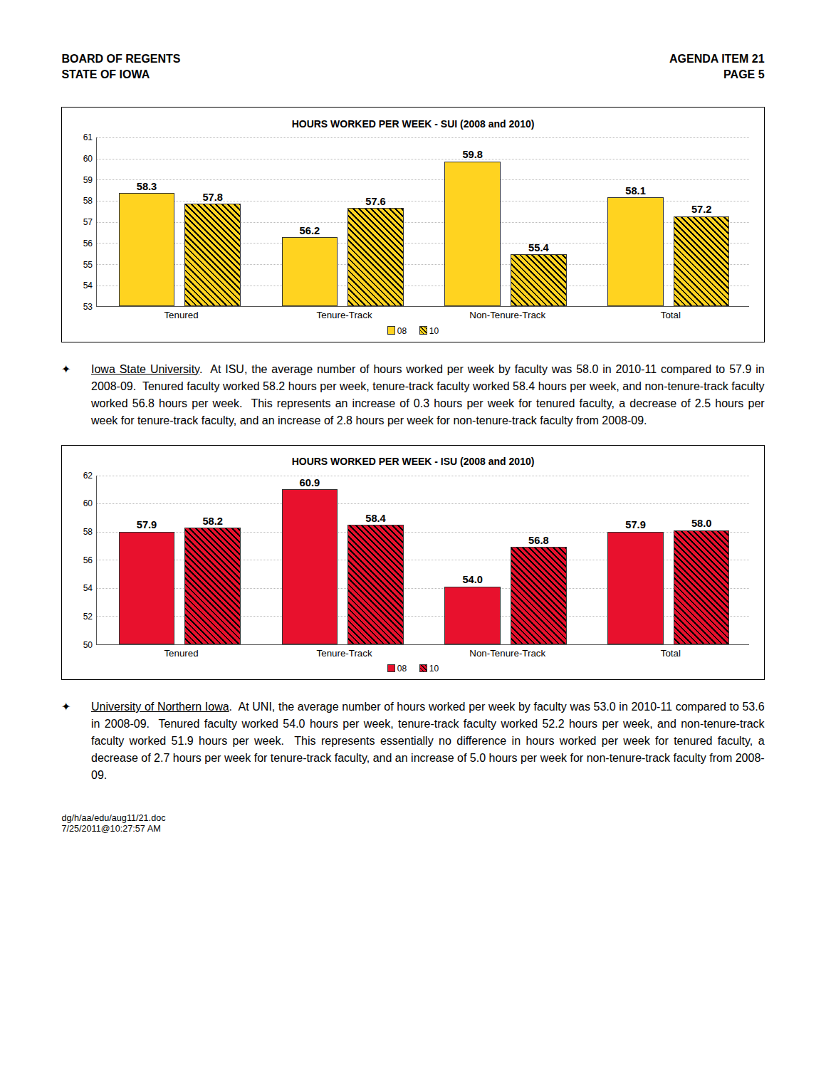BOARD OF REGENTS
STATE OF IOWA
AGENDA ITEM 21
PAGE 5
HOURS WORKED PER WEEK - SUI (2008 and 2010)
61 60 59 58 57 56 55 54 53
58.3
57.8
56.2
57.6
59.8
55.4
58.1
57.2
Tenured Tenure-Track Non-Tenure-Track Total
08 10
✦
Iowa State University. At ISU, the average number of hours worked per week by faculty was 58.0 in 2010-11 compared to 57.9 in 2008-09. Tenured faculty worked 58.2 hours per week, tenure-track faculty worked 58.4 hours per week, and non-tenure-track faculty worked 56.8 hours per week. This represents an increase of 0.3 hours per week for tenured faculty, a decrease of 2.5 hours per week for tenure-track faculty, and an increase of 2.8 hours per week for non-tenure-track faculty from 2008-09.
HOURS WORKED PER WEEK - ISU (2008 and 2010)
62 60 58 56 54 52 50
57.9
58.2
60.9
58.4
54.0
56.8
57.9
58.0
Tenured Tenure-Track Non-Tenure-Track Total
08 10
✦
University of Northern Iowa. At UNI, the average number of hours worked per week by faculty was 53.0 in 2010-11 compared to 53.6 in 2008-09. Tenured faculty worked 54.0 hours per week, tenure-track faculty worked 52.2 hours per week, and non-tenure-track faculty worked 51.9 hours per week. This represents essentially no difference in hours worked per week for tenured faculty, a decrease of 2.7 hours per week for tenure-track faculty, and an increase of 5.0 hours per week for non-tenure-track faculty from 2008-09.
dg/h/aa/edu/aug11/21.doc
7/25/2011@10:27:57 AM